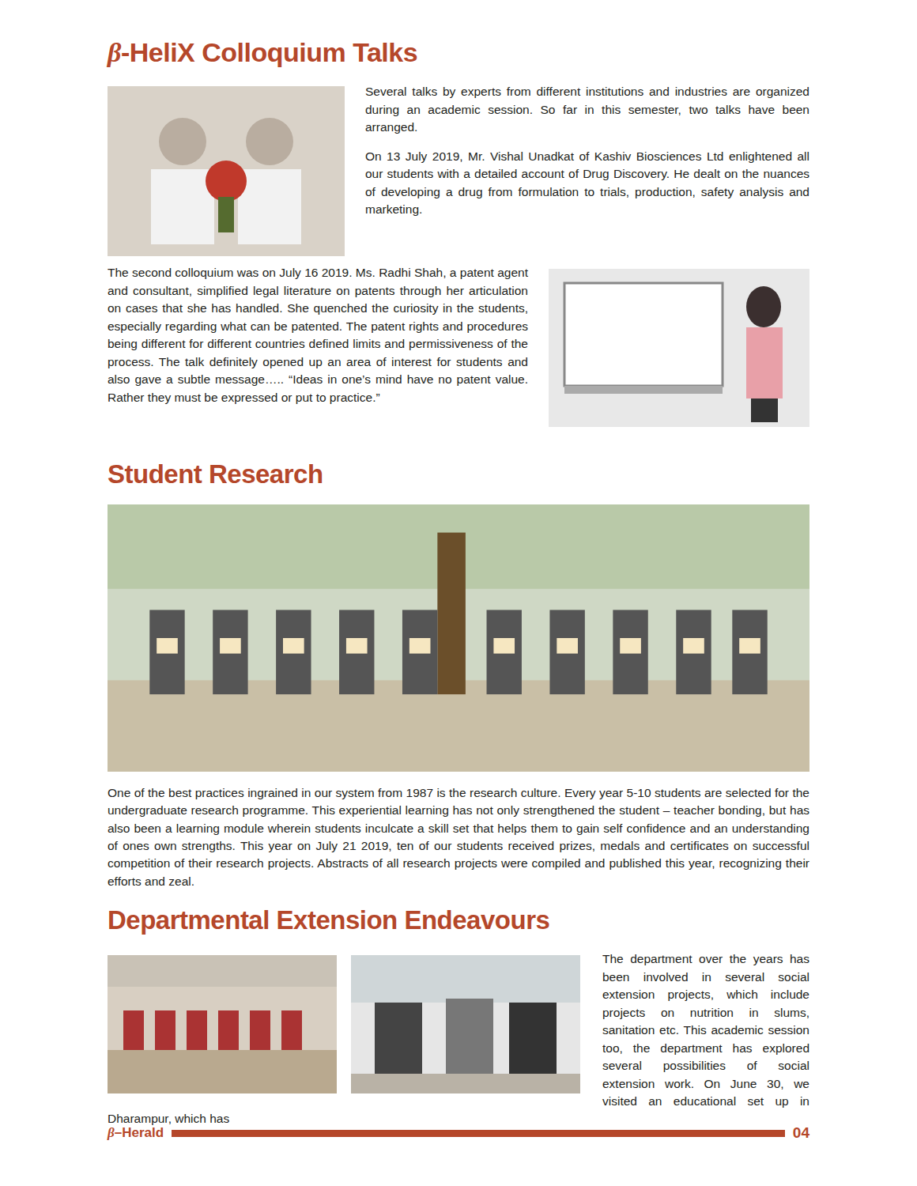β-HeliX Colloquium Talks
Several talks by experts from different institutions and industries are organized during an academic session. So far in this semester, two talks have been arranged.
On 13 July 2019, Mr. Vishal Unadkat of Kashiv Biosciences Ltd enlightened all our students with a detailed account of Drug Discovery. He dealt on the nuances of developing a drug from formulation to trials, production, safety analysis and marketing.
The second colloquium was on July 16 2019. Ms. Radhi Shah, a patent agent and consultant, simplified legal literature on patents through her articulation on cases that she has handled. She quenched the curiosity in the students, especially regarding what can be patented. The patent rights and procedures being different for different countries defined limits and permissiveness of the process. The talk definitely opened up an area of interest for students and also gave a subtle message….. “Ideas in one’s mind have no patent value. Rather they must be expressed or put to practice.”
Student Research
One of the best practices ingrained in our system from 1987 is the research culture. Every year 5-10 students are selected for the undergraduate research programme. This experiential learning has not only strengthened the student – teacher bonding, but has also been a learning module wherein students inculcate a skill set that helps them to gain self confidence and an understanding of ones own strengths. This year on July 21 2019, ten of our students received prizes, medals and certificates on successful competition of their research projects. Abstracts of all research projects were compiled and published this year, recognizing their efforts and zeal.
Departmental Extension Endeavours
The department over the years has been involved in several social extension projects, which include projects on nutrition in slums, sanitation etc. This academic session too, the department has explored several possibilities of social extension work. On June 30, we visited an educational set up in Dharampur, which has
β–Herald 04